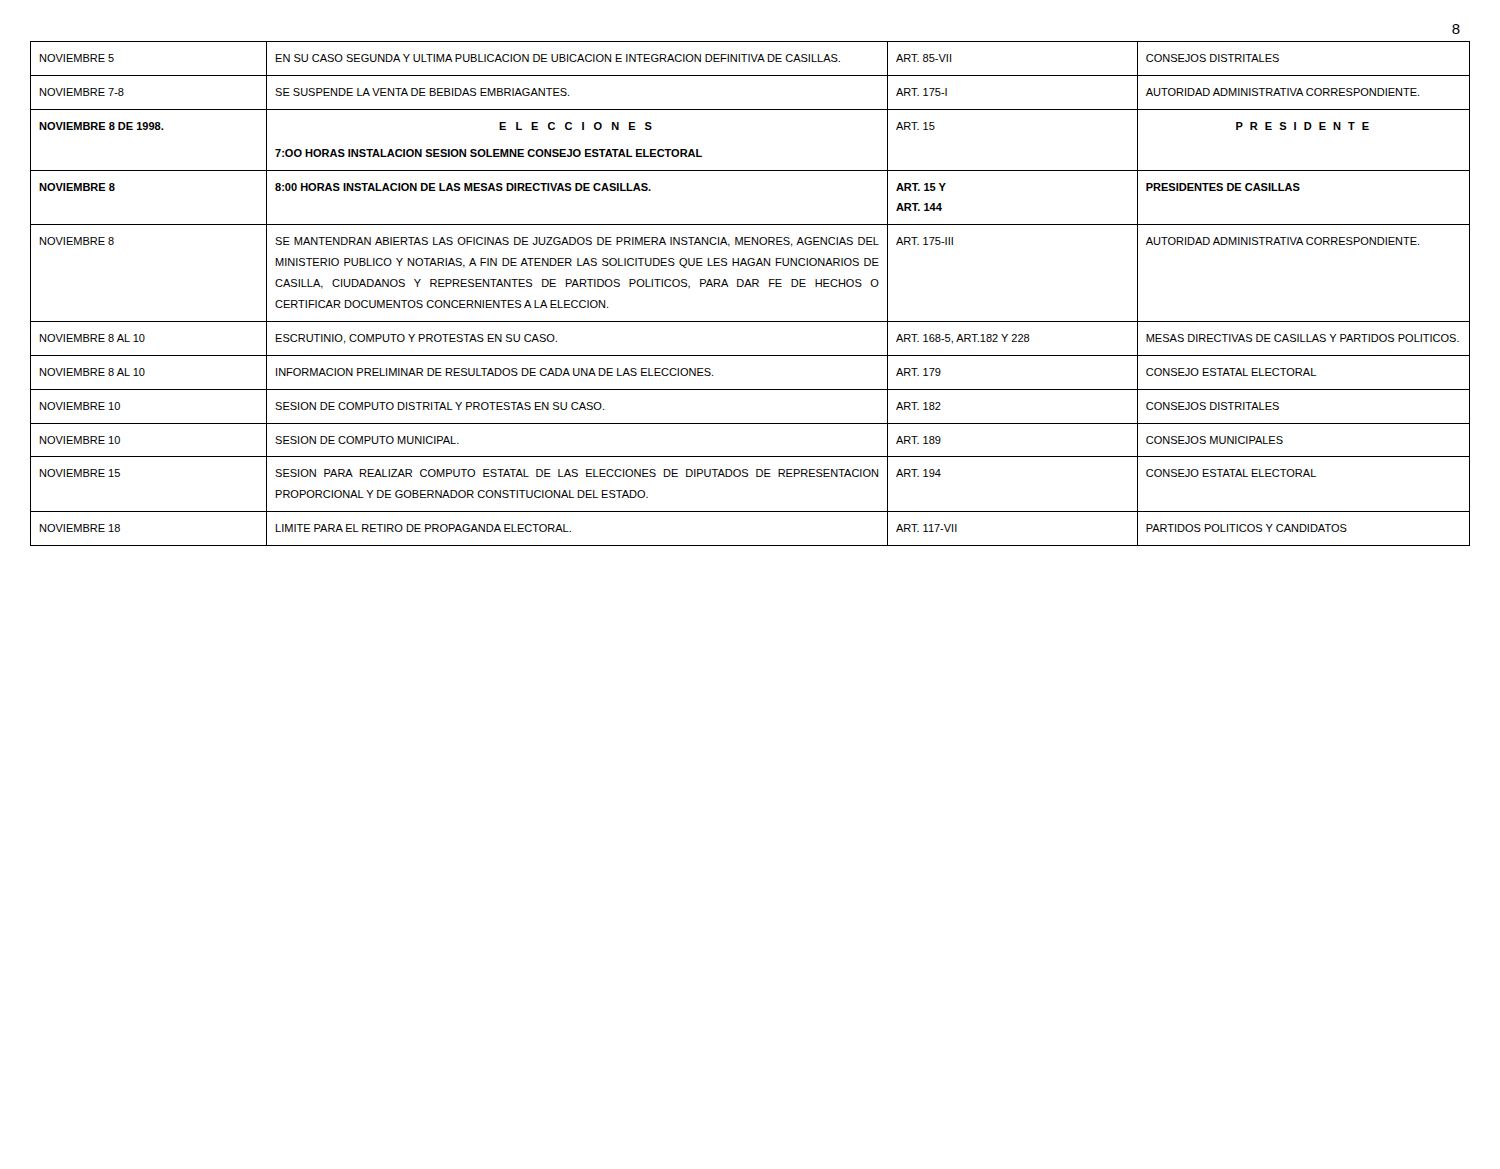8
| NOVIEMBRE 5 | EN SU CASO SEGUNDA Y ULTIMA PUBLICACION DE UBICACION E INTEGRACION DEFINITIVA DE CASILLAS. | ART. 85-VII | CONSEJOS DISTRITALES |
| NOVIEMBRE 7-8 | SE SUSPENDE LA VENTA DE BEBIDAS EMBRIAGANTES. | ART. 175-I | AUTORIDAD ADMINISTRATIVA CORRESPONDIENTE. |
| NOVIEMBRE 8 DE 1998. | E L E C C I O N E S 7:OO HORAS INSTALACION SESION SOLEMNE CONSEJO ESTATAL ELECTORAL | ART. 15 | P R E S I D E N T E |
| NOVIEMBRE 8 | 8:00 HORAS INSTALACION DE LAS MESAS DIRECTIVAS DE CASILLAS. | ART. 15 Y ART. 144 | PRESIDENTES DE CASILLAS |
| NOVIEMBRE 8 | SE MANTENDRAN ABIERTAS LAS OFICINAS DE JUZGADOS DE PRIMERA INSTANCIA, MENORES, AGENCIAS DEL MINISTERIO PUBLICO Y NOTARIAS, A FIN DE ATENDER LAS SOLICITUDES QUE LES HAGAN FUNCIONARIOS DE CASILLA, CIUDADANOS Y REPRESENTANTES DE PARTIDOS POLITICOS, PARA DAR FE DE HECHOS O CERTIFICAR DOCUMENTOS CONCERNIENTES A LA ELECCION. | ART. 175-III | AUTORIDAD ADMINISTRATIVA CORRESPONDIENTE. |
| NOVIEMBRE 8 AL 10 | ESCRUTINIO, COMPUTO Y PROTESTAS EN SU CASO. | ART. 168-5, ART.182 Y 228 | MESAS DIRECTIVAS DE CASILLAS Y PARTIDOS POLITICOS. |
| NOVIEMBRE 8 AL 10 | INFORMACION PRELIMINAR DE RESULTADOS DE CADA UNA DE LAS ELECCIONES. | ART. 179 | CONSEJO ESTATAL ELECTORAL |
| NOVIEMBRE 10 | SESION DE COMPUTO DISTRITAL Y PROTESTAS EN SU CASO. | ART. 182 | CONSEJOS DISTRITALES |
| NOVIEMBRE 10 | SESION DE COMPUTO MUNICIPAL. | ART. 189 | CONSEJOS MUNICIPALES |
| NOVIEMBRE 15 | SESION PARA REALIZAR COMPUTO ESTATAL DE LAS ELECCIONES DE DIPUTADOS DE REPRESENTACION PROPORCIONAL Y DE GOBERNADOR CONSTITUCIONAL DEL ESTADO. | ART. 194 | CONSEJO ESTATAL ELECTORAL |
| NOVIEMBRE 18 | LIMITE PARA EL RETIRO DE PROPAGANDA ELECTORAL. | ART. 117-VII | PARTIDOS POLITICOS Y CANDIDATOS |